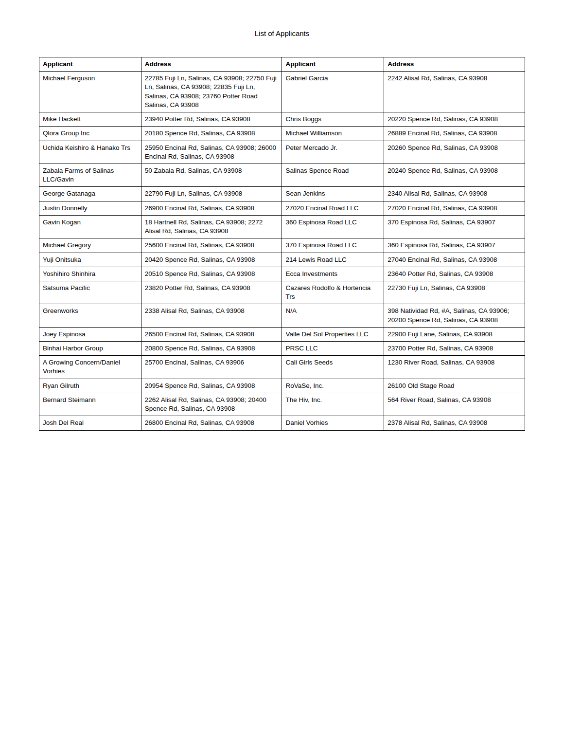List of Applicants
| Applicant | Address | Applicant | Address |
| --- | --- | --- | --- |
| Michael Ferguson | 22785 Fuji Ln, Salinas, CA 93908; 22750 Fuji Ln, Salinas, CA 93908; 22835 Fuji Ln, Salinas, CA 93908; 23760 Potter Road Salinas, CA 93908 | Gabriel Garcia | 2242 Alisal Rd, Salinas, CA 93908 |
| Mike Hackett | 23940 Potter Rd, Salinas, CA 93908 | Chris Boggs | 20220 Spence Rd, Salinas, CA 93908 |
| Qlora Group Inc | 20180 Spence Rd, Salinas, CA 93908 | Michael Williamson | 26889 Encinal Rd, Salinas, CA 93908 |
| Uchida Keishiro & Hanako Trs | 25950 Encinal Rd, Salinas, CA 93908; 26000 Encinal Rd, Salinas, CA 93908 | Peter Mercado Jr. | 20260 Spence Rd, Salinas, CA 93908 |
| Zabala Farms of Salinas LLC/Gavin | 50 Zabala Rd, Salinas, CA 93908 | Salinas Spence Road | 20240 Spence Rd, Salinas, CA 93908 |
| George Gatanaga | 22790 Fuji Ln, Salinas, CA 93908 | Sean Jenkins | 2340 Alisal Rd, Salinas, CA 93908 |
| Justin Donnelly | 26900 Encinal Rd, Salinas, CA 93908 | 27020 Encinal Road LLC | 27020 Encinal Rd, Salinas, CA 93908 |
| Gavin Kogan | 18 Hartnell Rd, Salinas, CA 93908; 2272 Alisal Rd, Salinas, CA 93908 | 360 Espinosa Road LLC | 370 Espinosa Rd, Salinas, CA 93907 |
| Michael Gregory | 25600 Encinal Rd, Salinas, CA 93908 | 370 Espinosa Road LLC | 360 Espinosa Rd, Salinas, CA 93907 |
| Yuji Onitsuka | 20420 Spence Rd, Salinas, CA 93908 | 214 Lewis Road LLC | 27040 Encinal Rd, Salinas, CA 93908 |
| Yoshihiro Shinhira | 20510 Spence Rd, Salinas, CA 93908 | Ecca Investments | 23640 Potter Rd, Salinas, CA 93908 |
| Satsuma Pacific | 23820 Potter Rd, Salinas, CA 93908 | Cazares Rodolfo & Hortencia Trs | 22730 Fuji Ln, Salinas, CA 93908 |
| Greenworks | 2338 Alisal Rd, Salinas, CA 93908 | N/A | 398 Natividad Rd, #A, Salinas, CA 93906; 20200 Spence Rd, Salinas, CA 93908 |
| Joey Espinosa | 26500 Encinal Rd, Salinas, CA 93908 | Valle Del Sol Properties LLC | 22900 Fuji Lane, Salinas, CA 93908 |
| Binhai Harbor Group | 20800 Spence Rd, Salinas, CA 93908 | PRSC LLC | 23700 Potter Rd, Salinas, CA 93908 |
| A Growing Concern/Daniel Vorhies | 25700 Encinal, Salinas, CA 93906 | Cali Girls Seeds | 1230 River Road, Salinas, CA 93908 |
| Ryan Gilruth | 20954 Spence Rd, Salinas, CA 93908 | RoVaSe, Inc. | 26100 Old Stage Road |
| Bernard Steimann | 2262 Alisal Rd, Salinas, CA 93908; 20400 Spence Rd, Salinas, CA 93908 | The Hiv, Inc. | 564 River Road, Salinas, CA 93908 |
| Josh Del Real | 26800 Encinal Rd, Salinas, CA 93908 | Daniel Vorhies | 2378 Alisal Rd, Salinas, CA 93908 |